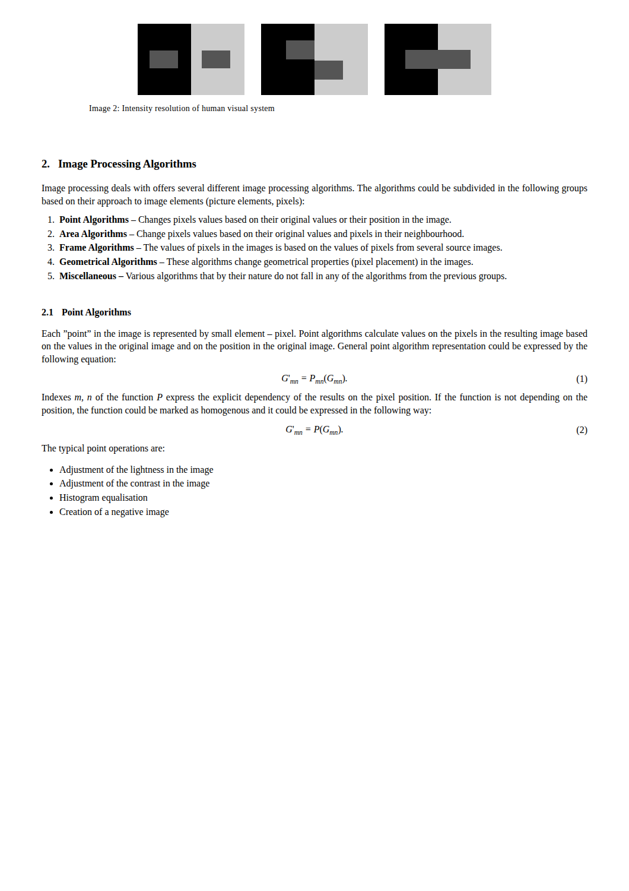Image 2: Intensity resolution of human visual system
2. Image Processing Algorithms
Image processing deals with offers several different image processing algorithms. The algorithms could be subdivided in the following groups based on their approach to image elements (picture elements, pixels):
Point Algorithms – Changes pixels values based on their original values or their position in the image.
Area Algorithms – Change pixels values based on their original values and pixels in their neighbourhood.
Frame Algorithms – The values of pixels in the images is based on the values of pixels from several source images.
Geometrical Algorithms – These algorithms change geometrical properties (pixel placement) in the images.
Miscellaneous – Various algorithms that by their nature do not fall in any of the algorithms from the previous groups.
2.1 Point Algorithms
Each ”point” in the image is represented by small element – pixel. Point algorithms calculate values on the pixels in the resulting image based on the values in the original image and on the position in the original image. General point algorithm representation could be expressed by the following equation:
G'mn = Pmn(Gmn). (1)
Indexes m, n of the function P express the explicit dependency of the results on the pixel position. If the function is not depending on the position, the function could be marked as homogenous and it could be expressed in the following way:
G'mn = P(Gmn). (2)
The typical point operations are:
Adjustment of the lightness in the image
Adjustment of the contrast in the image
Histogram equalisation
Creation of a negative image